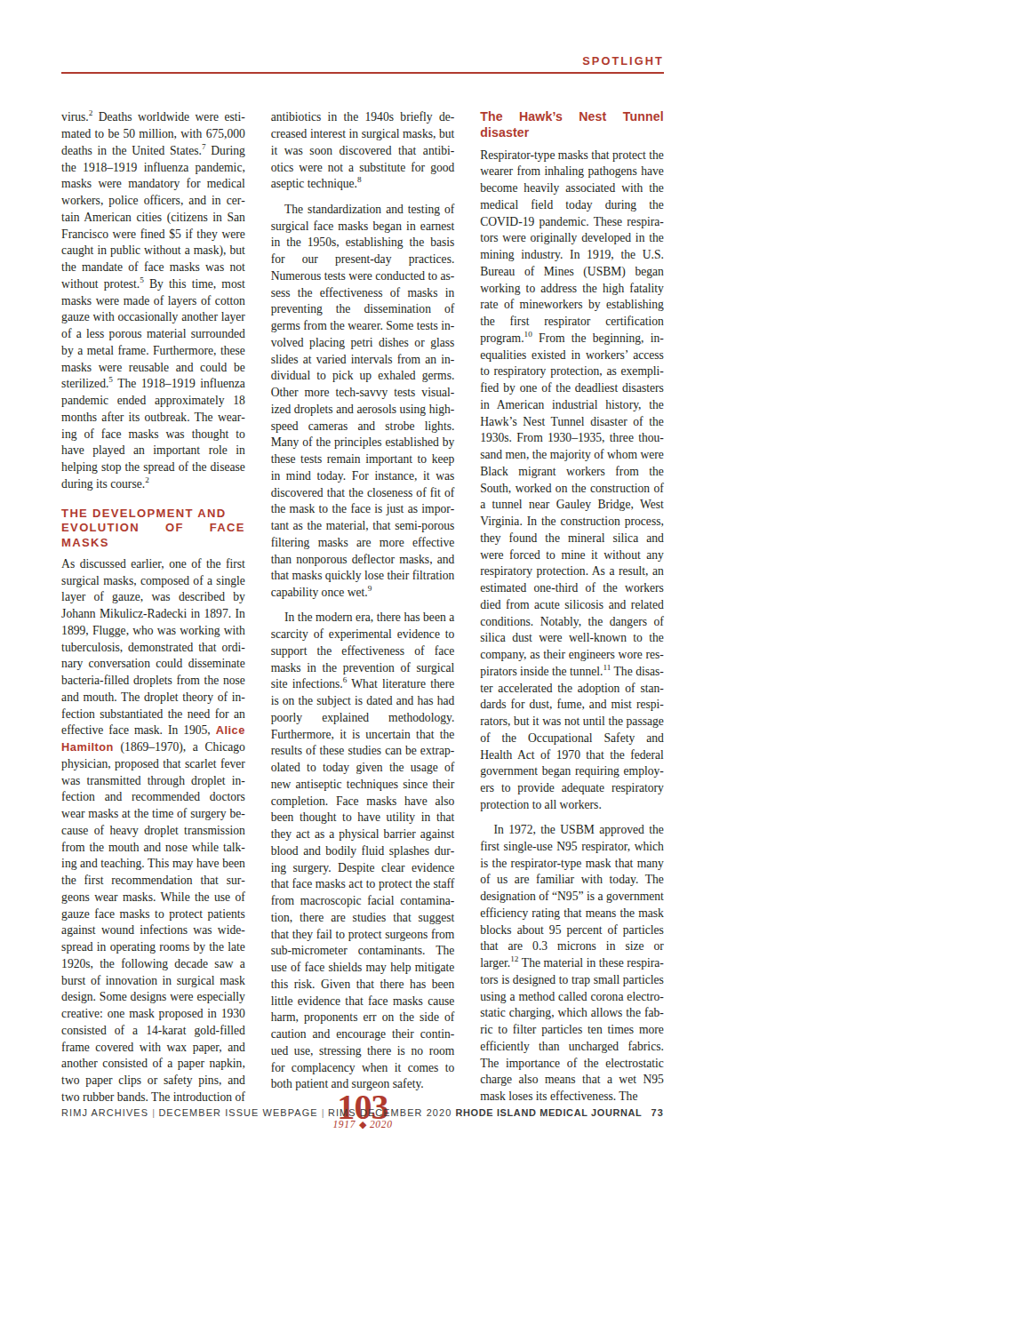SPOTLIGHT
virus.2 Deaths worldwide were estimated to be 50 million, with 675,000 deaths in the United States.7 During the 1918–1919 influenza pandemic, masks were mandatory for medical workers, police officers, and in certain American cities (citizens in San Francisco were fined $5 if they were caught in public without a mask), but the mandate of face masks was not without protest.5 By this time, most masks were made of layers of cotton gauze with occasionally another layer of a less porous material surrounded by a metal frame. Furthermore, these masks were reusable and could be sterilized.5 The 1918–1919 influenza pandemic ended approximately 18 months after its outbreak. The wearing of face masks was thought to have played an important role in helping stop the spread of the disease during its course.2
The Development and
Evolution of Face Masks
As discussed earlier, one of the first surgical masks, composed of a single layer of gauze, was described by Johann Mikulicz-Radecki in 1897. In 1899, Flugge, who was working with tuberculosis, demonstrated that ordinary conversation could disseminate bacteria-filled droplets from the nose and mouth. The droplet theory of infection substantiated the need for an effective face mask. In 1905, Alice Hamilton (1869–1970), a Chicago physician, proposed that scarlet fever was transmitted through droplet infection and recommended doctors wear masks at the time of surgery because of heavy droplet transmission from the mouth and nose while talking and teaching. This may have been the first recommendation that surgeons wear masks. While the use of gauze face masks to protect patients against wound infections was widespread in operating rooms by the late 1920s, the following decade saw a burst of innovation in surgical mask design. Some designs were especially creative: one mask proposed in 1930 consisted of a 14-karat gold-filled frame covered with wax paper, and another consisted of a paper napkin, two paper clips or safety pins, and two rubber bands. The introduction of antibiotics in the 1940s briefly decreased interest in surgical masks, but it was soon discovered that antibiotics were not a substitute for good aseptic technique.8
The standardization and testing of surgical face masks began in earnest in the 1950s, establishing the basis for our present-day practices. Numerous tests were conducted to assess the effectiveness of masks in preventing the dissemination of germs from the wearer. Some tests involved placing petri dishes or glass slides at varied intervals from an individual to pick up exhaled germs. Other more tech-savvy tests visualized droplets and aerosols using high-speed cameras and strobe lights. Many of the principles established by these tests remain important to keep in mind today. For instance, it was discovered that the closeness of fit of the mask to the face is just as important as the material, that semi-porous filtering masks are more effective than nonporous deflector masks, and that masks quickly lose their filtration capability once wet.9
In the modern era, there has been a scarcity of experimental evidence to support the effectiveness of face masks in the prevention of surgical site infections.6 What literature there is on the subject is dated and has had poorly explained methodology. Furthermore, it is uncertain that the results of these studies can be extrapolated to today given the usage of new antiseptic techniques since their completion. Face masks have also been thought to have utility in that they act as a physical barrier against blood and bodily fluid splashes during surgery. Despite clear evidence that face masks act to protect the staff from macroscopic facial contamination, there are studies that suggest that they fail to protect surgeons from sub-micrometer contaminants. The use of face shields may help mitigate this risk. Given that there has been little evidence that face masks cause harm, proponents err on the side of caution and encourage their continued use, stressing there is no room for complacency when it comes to both patient and surgeon safety.
The Hawk’s Nest Tunnel disaster
Respirator-type masks that protect the wearer from inhaling pathogens have become heavily associated with the medical field today during the COVID-19 pandemic. These respirators were originally developed in the mining industry. In 1919, the U.S. Bureau of Mines (USBM) began working to address the high fatality rate of mineworkers by establishing the first respirator certification program.10 From the beginning, inequalities existed in workers’ access to respiratory protection, as exemplified by one of the deadliest disasters in American industrial history, the Hawk’s Nest Tunnel disaster of the 1930s. From 1930–1935, three thousand men, the majority of whom were Black migrant workers from the South, worked on the construction of a tunnel near Gauley Bridge, West Virginia. In the construction process, they found the mineral silica and were forced to mine it without any respiratory protection. As a result, an estimated one-third of the workers died from acute silicosis and related conditions. Notably, the dangers of silica dust were well-known to the company, as their engineers wore respirators inside the tunnel.11 The disaster accelerated the adoption of standards for dust, fume, and mist respirators, but it was not until the passage of the Occupational Safety and Health Act of 1970 that the federal government began requiring employers to provide adequate respiratory protection to all workers.
In 1972, the USBM approved the first single-use N95 respirator, which is the respirator-type mask that many of us are familiar with today. The designation of “N95” is a government efficiency rating that means the mask blocks about 95 percent of particles that are 0.3 microns in size or larger.12 The material in these respirators is designed to trap small particles using a method called corona electrostatic charging, which allows the fabric to filter particles ten times more efficiently than uncharged fabrics. The importance of the electrostatic charge also means that a wet N95 mask loses its effectiveness. The
103 1917 ◆ 2020
RIMJ ARCHIVES | DECEMBER ISSUE WEBPAGE | RIMS
DECEMBER 2020 RHODE ISLAND MEDICAL JOURNAL 73